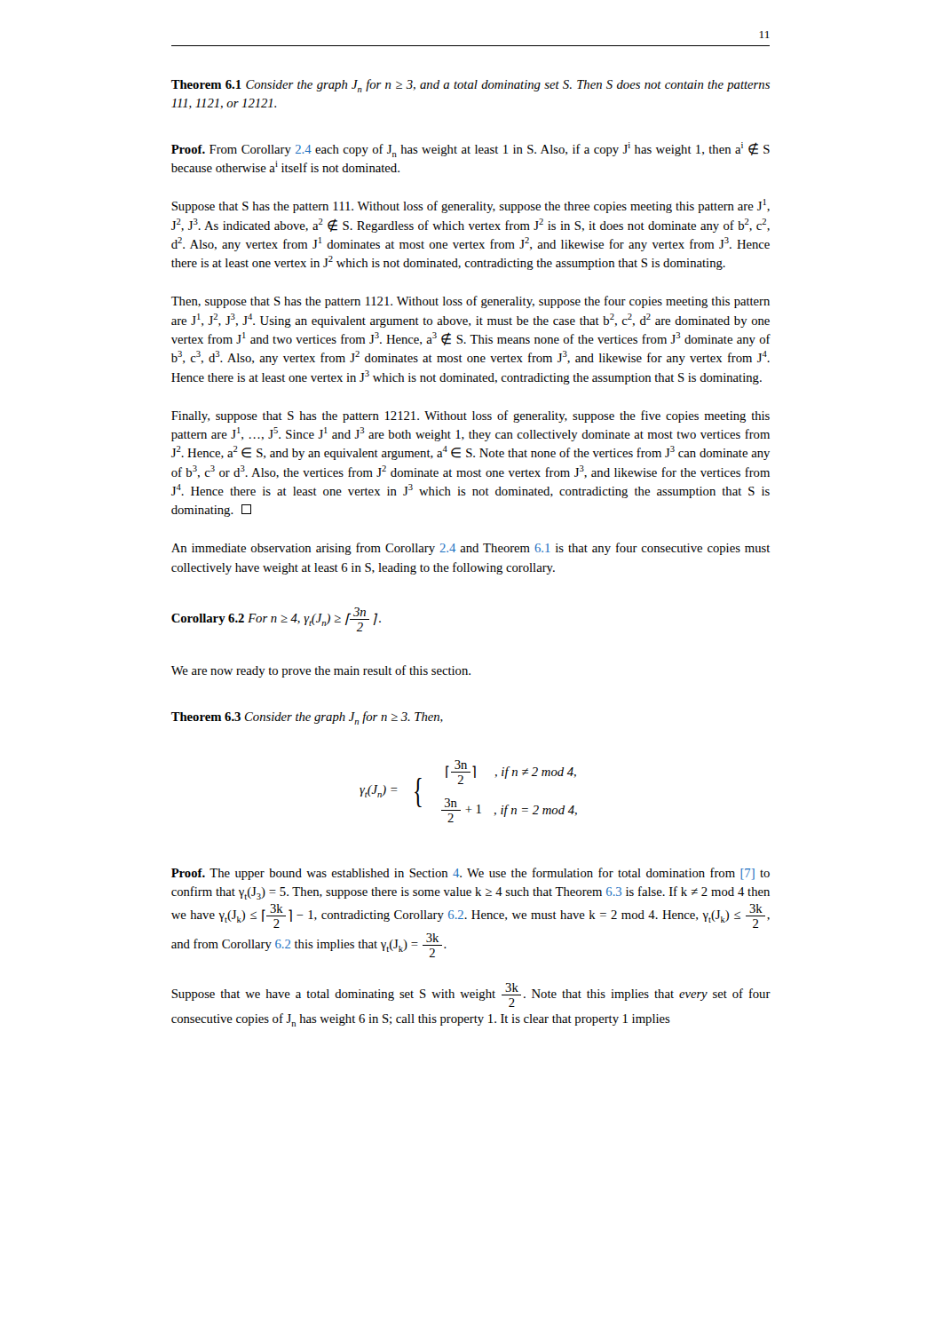11
Theorem 6.1 Consider the graph Jn for n ≥ 3, and a total dominating set S. Then S does not contain the patterns 111, 1121, or 12121.
Proof. From Corollary 2.4 each copy of Jn has weight at least 1 in S. Also, if a copy Ji has weight 1, then ai ∉ S because otherwise ai itself is not dominated.
Suppose that S has the pattern 111. Without loss of generality, suppose the three copies meeting this pattern are J1, J2, J3. As indicated above, a2 ∉ S. Regardless of which vertex from J2 is in S, it does not dominate any of b2, c2, d2. Also, any vertex from J1 dominates at most one vertex from J2, and likewise for any vertex from J3. Hence there is at least one vertex in J2 which is not dominated, contradicting the assumption that S is dominating.
Then, suppose that S has the pattern 1121. Without loss of generality, suppose the four copies meeting this pattern are J1, J2, J3, J4. Using an equivalent argument to above, it must be the case that b2, c2, d2 are dominated by one vertex from J1 and two vertices from J3. Hence, a3 ∉ S. This means none of the vertices from J3 dominate any of b3, c3, d3. Also, any vertex from J2 dominates at most one vertex from J3, and likewise for any vertex from J4. Hence there is at least one vertex in J3 which is not dominated, contradicting the assumption that S is dominating.
Finally, suppose that S has the pattern 12121. Without loss of generality, suppose the five copies meeting this pattern are J1, …, J5. Since J1 and J3 are both weight 1, they can collectively dominate at most two vertices from J2. Hence, a2 ∈ S, and by an equivalent argument, a4 ∈ S. Note that none of the vertices from J3 can dominate any of b3, c3 or d3. Also, the vertices from J2 dominate at most one vertex from J3, and likewise for the vertices from J4. Hence there is at least one vertex in J3 which is not dominated, contradicting the assumption that S is dominating.
An immediate observation arising from Corollary 2.4 and Theorem 6.1 is that any four consecutive copies must collectively have weight at least 6 in S, leading to the following corollary.
Corollary 6.2 For n ≥ 4, γt(Jn) ≥ ⌈3n 2⌉ .
We are now ready to prove the main result of this section.
Theorem 6.3 Consider the graph Jn for n ≥ 3. Then,
γt(Jn) = {
| ⌈ 3n 2 ⌉ | , if n ≠ 2 mod 4, |
| 3n 2 + 1 | , if n = 2 mod 4, |
Proof. The upper bound was established in Section 4. We use the formulation for total domination from [7] to confirm that γt(J3) = 5. Then, suppose there is some value k ≥ 4 such that Theorem 6.3 is false. If k ≠ 2 mod 4 then we have γt(Jk) ≤ ⌈3k 2⌉ − 1, contradicting Corollary 6.2. Hence, we must have k = 2 mod 4. Hence, γt(Jk) ≤ 3k 2, and from Corollary 6.2 this implies that γt(Jk) = 3k 2.
Suppose that we have a total dominating set S with weight 3k 2. Note that this implies that every set of four consecutive copies of Jn has weight 6 in S; call this property 1. It is clear that property 1 implies